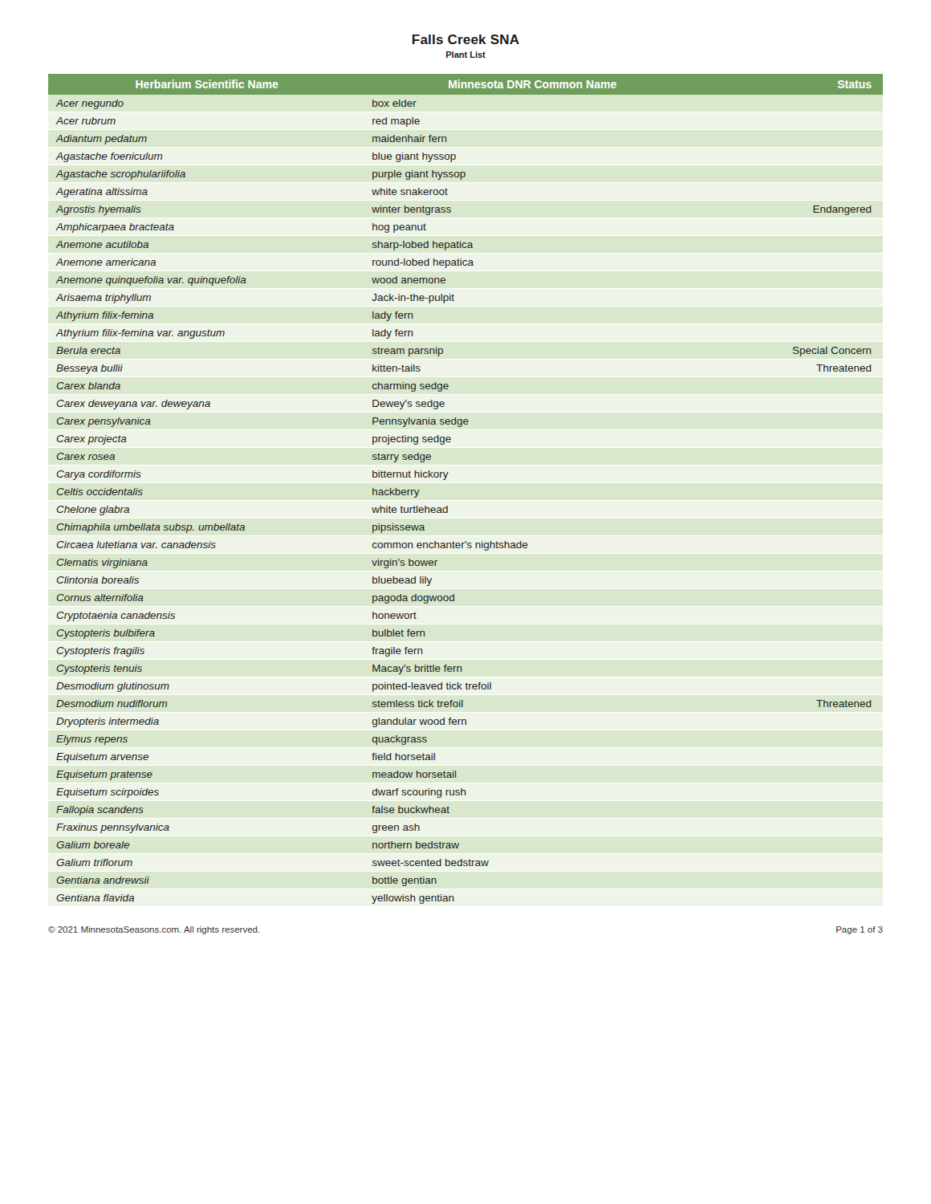Falls Creek SNA
Plant List
| Herbarium Scientific Name | Minnesota DNR Common Name | Status |
| --- | --- | --- |
| Acer negundo | box elder | |
| Acer rubrum | red maple | |
| Adiantum pedatum | maidenhair fern | |
| Agastache foeniculum | blue giant hyssop | |
| Agastache scrophulariifolia | purple giant hyssop | |
| Ageratina altissima | white snakeroot | |
| Agrostis hyemalis | winter bentgrass | Endangered |
| Amphicarpaea bracteata | hog peanut | |
| Anemone acutiloba | sharp-lobed hepatica | |
| Anemone americana | round-lobed hepatica | |
| Anemone quinquefolia var. quinquefolia | wood anemone | |
| Arisaema triphyllum | Jack-in-the-pulpit | |
| Athyrium filix-femina | lady fern | |
| Athyrium filix-femina var. angustum | lady fern | |
| Berula erecta | stream parsnip | Special Concern |
| Besseya bullii | kitten-tails | Threatened |
| Carex blanda | charming sedge | |
| Carex deweyana var. deweyana | Dewey's sedge | |
| Carex pensylvanica | Pennsylvania sedge | |
| Carex projecta | projecting sedge | |
| Carex rosea | starry sedge | |
| Carya cordiformis | bitternut hickory | |
| Celtis occidentalis | hackberry | |
| Chelone glabra | white turtlehead | |
| Chimaphila umbellata subsp. umbellata | pipsissewa | |
| Circaea lutetiana var. canadensis | common enchanter's nightshade | |
| Clematis virginiana | virgin's bower | |
| Clintonia borealis | bluebead lily | |
| Cornus alternifolia | pagoda dogwood | |
| Cryptotaenia canadensis | honewort | |
| Cystopteris bulbifera | bulblet fern | |
| Cystopteris fragilis | fragile fern | |
| Cystopteris tenuis | Macay's brittle fern | |
| Desmodium glutinosum | pointed-leaved tick trefoil | |
| Desmodium nudiflorum | stemless tick trefoil | Threatened |
| Dryopteris intermedia | glandular wood fern | |
| Elymus repens | quackgrass | |
| Equisetum arvense | field horsetail | |
| Equisetum pratense | meadow horsetail | |
| Equisetum scirpoides | dwarf scouring rush | |
| Fallopia scandens | false buckwheat | |
| Fraxinus pennsylvanica | green ash | |
| Galium boreale | northern bedstraw | |
| Galium triflorum | sweet-scented bedstraw | |
| Gentiana andrewsii | bottle gentian | |
| Gentiana flavida | yellowish gentian | |
© 2021 MinnesotaSeasons.com. All rights reserved. Page 1 of 3